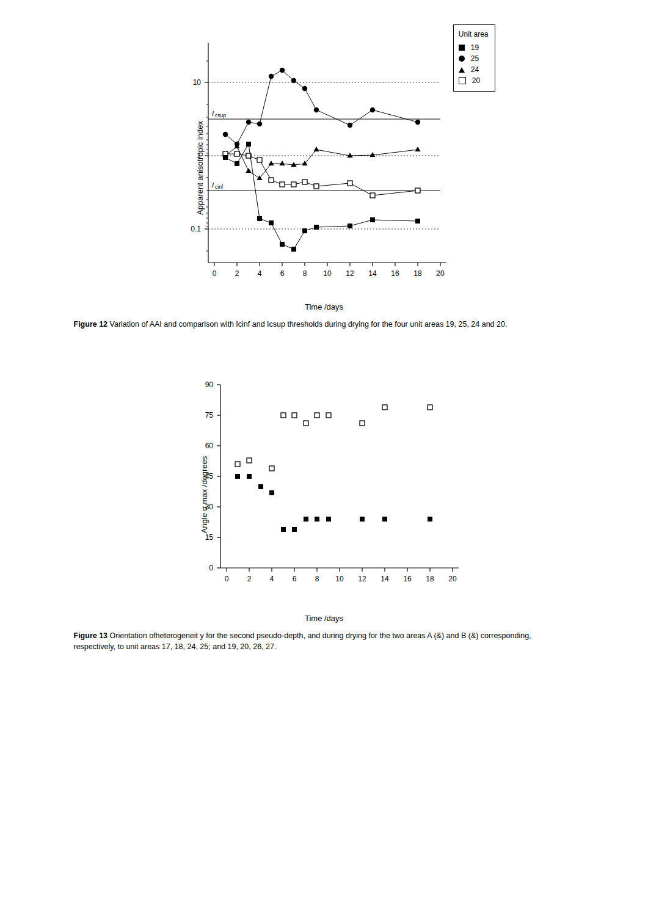Apparent anisotropic index
10 1 0.1 I csup I cinf 0 2 4 6 8 10 12 14 16 18 20
Unit area
19
25
24
20
Time /days
Figure 12 Variation of AAI and comparison with Icinf and Icsup thresholds during drying for the four unit areas 19, 25, 24 and 20.
Angle α max /degrees
0 15 30 45 60 75 90 0 2 4 6 8 10 12 14 16 18 20
Time /days
Figure 13 Orientation ofheterogeneit y for the second pseudo-depth, and during drying for the two areas A (&) and B (&) corresponding, respectively, to unit areas 17, 18, 24, 25; and 19, 20, 26, 27.